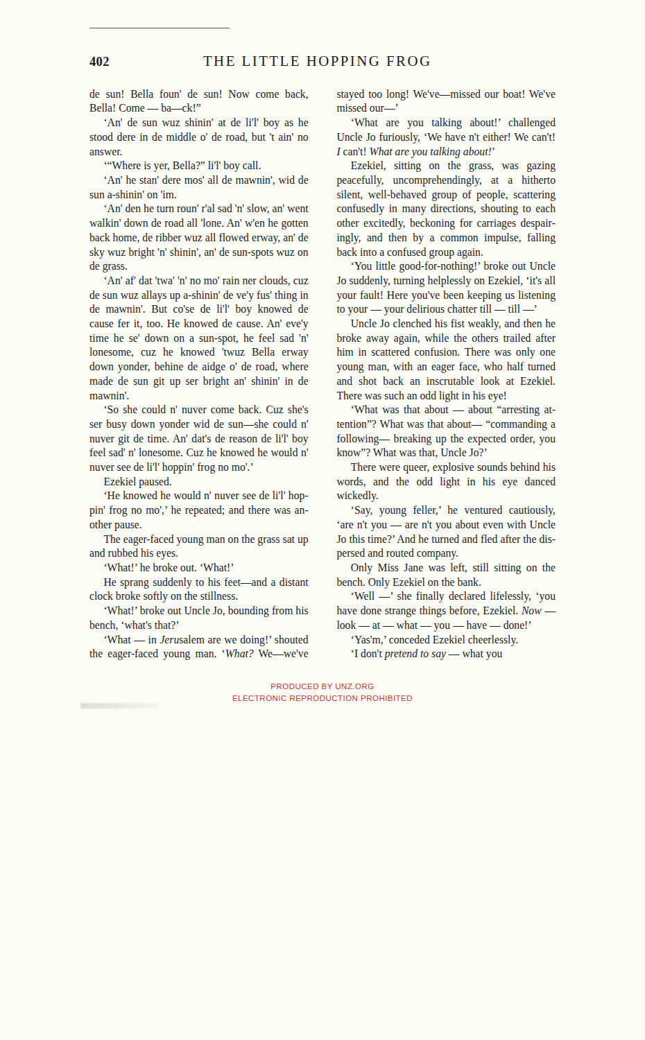402
THE LITTLE HOPPING FROG
de sun! Bella foun' de sun! Now come back, Bella! Come — ba—ck!”
‘An' de sun wuz shinin' at de li'l' boy as he stood dere in de middle o' de road, but 't ain' no answer.
‘“Where is yer, Bella?” li'l' boy call.
‘An' he stan' dere mos' all de mawnin', wid de sun a-shinin' on 'im.
‘An' den he turn roun' r'al sad 'n' slow, an' went walkin' down de road all 'lone. An' w'en he gotten back home, de ribber wuz all flowed erway, an' de sky wuz bright 'n' shinin', an' de sun-spots wuz on de grass.
‘An' af' dat 'twa' 'n' no mo' rain ner clouds, cuz de sun wuz allays up a-shinin' de ve'y fus' thing in de mawnin'. But co'se de li'l' boy knowed de cause fer it, too. He knowed de cause. An' eve'y time he se' down on a sun-spot, he feel sad 'n' lonesome, cuz he knowed 'twuz Bella erway down yonder, behine de aidge o' de road, where made de sun git up ser bright an' shinin' in de mawnin'.
‘So she could n' nuver come back. Cuz she's ser busy down yonder wid de sun—she could n' nuver git de time. An' dat's de reason de li'l' boy feel sad' n' lonesome. Cuz he knowed he would n' nuver see de li'l' hoppin' frog no mo'.’
Ezekiel paused.
‘He knowed he would n' nuver see de li'l' hoppin' frog no mo',’ he repeated; and there was another pause.
The eager-faced young man on the grass sat up and rubbed his eyes.
‘What!’ he broke out. ‘What!’
He sprang suddenly to his feet—and a distant clock broke softly on the stillness.
‘What!’ broke out Uncle Jo, bounding from his bench, ‘what's that?’
‘What — in Jerusalem are we doing!’ shouted the eager-faced young man. ‘What? We—we've stayed too long! We've—missed our boat! We've missed our—’
‘What are you talking about!’ challenged Uncle Jo furiously, ‘We have n't either! We can't! I can't! What are you talking about!’
Ezekiel, sitting on the grass, was gazing peacefully, uncomprehendingly, at a hitherto silent, well-behaved group of people, scattering confusedly in many directions, shouting to each other excitedly, beckoning for carriages despairingly, and then by a common impulse, falling back into a confused group again.
‘You little good-for-nothing!’ broke out Uncle Jo suddenly, turning helplessly on Ezekiel, ‘it's all your fault! Here you've been keeping us listening to your — your delirious chatter till — till —’
Uncle Jo clenched his fist weakly, and then he broke away again, while the others trailed after him in scattered confusion. There was only one young man, with an eager face, who half turned and shot back an inscrutable look at Ezekiel. There was such an odd light in his eye!
‘What was that about — about “arresting attention”? What was that about— “commanding a following— breaking up the expected order, you know”? What was that, Uncle Jo?’
There were queer, explosive sounds behind his words, and the odd light in his eye danced wickedly.
‘Say, young feller,’ he ventured cautiously, ‘are n't you — are n't you about even with Uncle Jo this time?’ And he turned and fled after the dispersed and routed company.
Only Miss Jane was left, still sitting on the bench. Only Ezekiel on the bank.
‘Well —’ she finally declared lifelessly, ‘you have done strange things before, Ezekiel. Now — look — at — what — you — have — done!’
‘Yas'm,’ conceded Ezekiel cheerlessly.
‘I don't pretend to say — what you
PRODUCED BY UNZ.ORG ELECTRONIC REPRODUCTION PROHIBITED